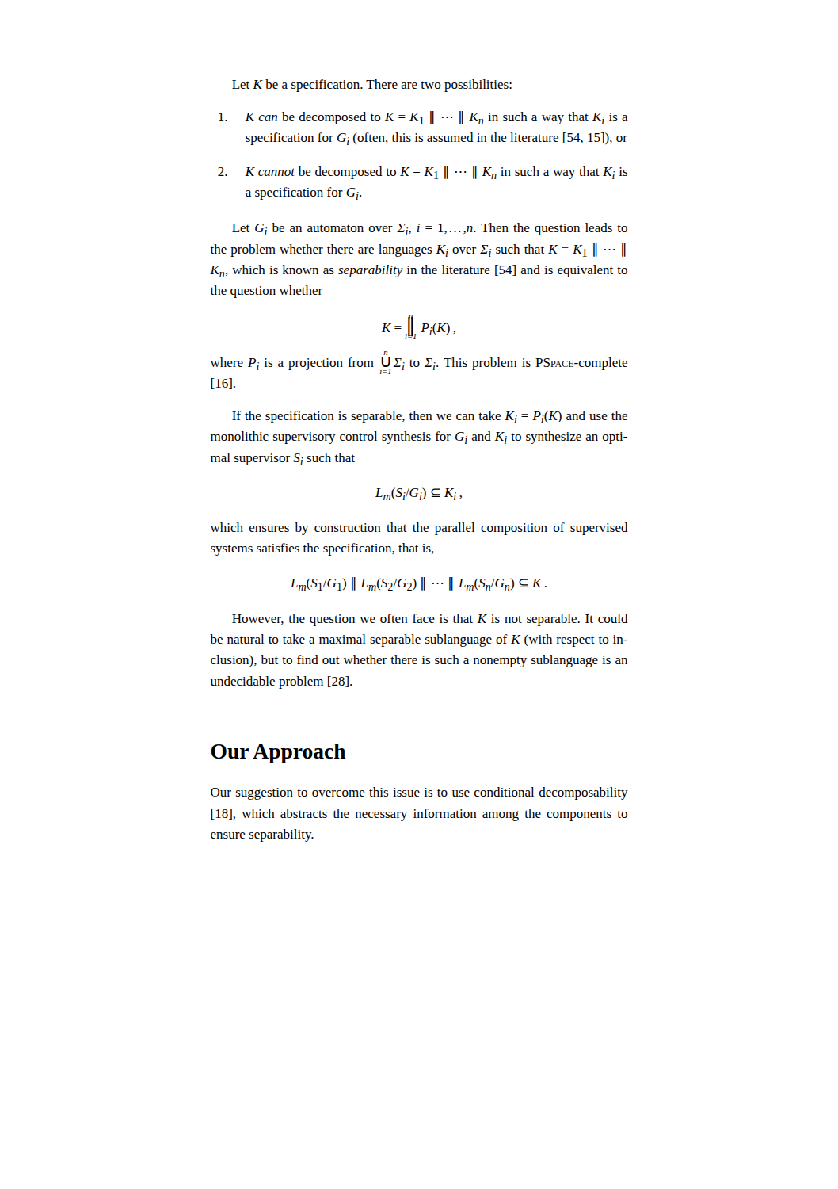Let K be a specification. There are two possibilities:
K can be decomposed to K = K1 ∥ ⋯ ∥ Kn in such a way that Ki is a specification for Gi (often, this is assumed in the literature [54, 15]), or
K cannot be decomposed to K = K1 ∥ ⋯ ∥ Kn in such a way that Ki is a specification for Gi.
Let Gi be an automaton over Σi, i = 1, … ,n. Then the question leads to the problem whether there are languages Ki over Σi such that K = K1 ∥ ⋯ ∥ Kn, which is known as separability in the literature [54] and is equivalent to the question whether
K = ∥ni=1 Pi(K) ,
where Pi is a projection from ∪ni=1 Σi to Σi. This problem is PSpace-complete [16].
If the specification is separable, then we can take Ki = Pi(K) and use the monolithic supervisory control synthesis for Gi and Ki to synthesize an optimal supervisor Si such that
Lm(Si/Gi) ⊆ Ki ,
which ensures by construction that the parallel composition of supervised systems satisfies the specification, that is,
Lm(S1/G1) ∥ Lm(S2/G2) ∥ ⋯ ∥ Lm(Sn/Gn) ⊆ K .
However, the question we often face is that K is not separable. It could be natural to take a maximal separable sublanguage of K (with respect to inclusion), but to find out whether there is such a nonempty sublanguage is an undecidable problem [28].
Our Approach
Our suggestion to overcome this issue is to use conditional decomposability [18], which abstracts the necessary information among the components to ensure separability.